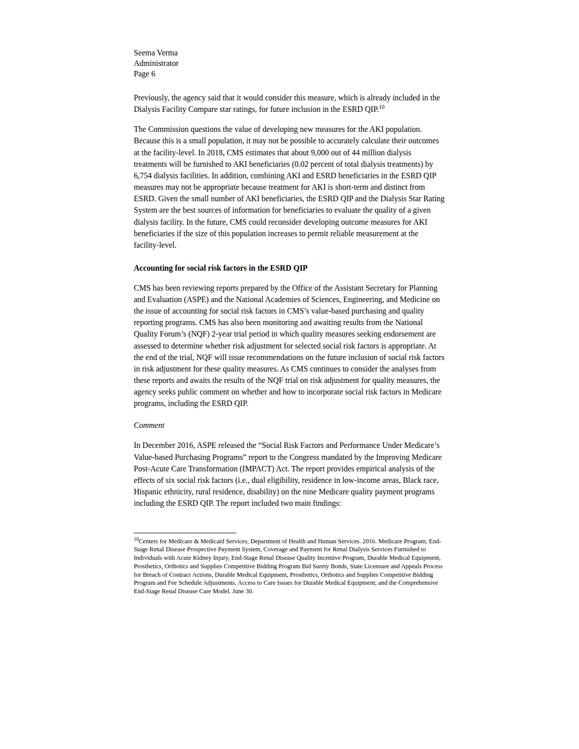Seema Verma
Administrator
Page 6
Previously, the agency said that it would consider this measure, which is already included in the Dialysis Facility Compare star ratings, for future inclusion in the ESRD QIP.10
The Commission questions the value of developing new measures for the AKI population. Because this is a small population, it may not be possible to accurately calculate their outcomes at the facility-level. In 2018, CMS estimates that about 9,000 out of 44 million dialysis treatments will be furnished to AKI beneficiaries (0.02 percent of total dialysis treatments) by 6,754 dialysis facilities. In addition, combining AKI and ESRD beneficiaries in the ESRD QIP measures may not be appropriate because treatment for AKI is short-term and distinct from ESRD. Given the small number of AKI beneficiaries, the ESRD QIP and the Dialysis Star Rating System are the best sources of information for beneficiaries to evaluate the quality of a given dialysis facility. In the future, CMS could reconsider developing outcome measures for AKI beneficiaries if the size of this population increases to permit reliable measurement at the facility-level.
Accounting for social risk factors in the ESRD QIP
CMS has been reviewing reports prepared by the Office of the Assistant Secretary for Planning and Evaluation (ASPE) and the National Academies of Sciences, Engineering, and Medicine on the issue of accounting for social risk factors in CMS’s value-based purchasing and quality reporting programs. CMS has also been monitoring and awaiting results from the National Quality Forum’s (NQF) 2-year trial period in which quality measures seeking endorsement are assessed to determine whether risk adjustment for selected social risk factors is appropriate. At the end of the trial, NQF will issue recommendations on the future inclusion of social risk factors in risk adjustment for these quality measures. As CMS continues to consider the analyses from these reports and awaits the results of the NQF trial on risk adjustment for quality measures, the agency seeks public comment on whether and how to incorporate social risk factors in Medicare programs, including the ESRD QIP.
Comment
In December 2016, ASPE released the “Social Risk Factors and Performance Under Medicare’s Value-based Purchasing Programs” report to the Congress mandated by the Improving Medicare Post-Acute Care Transformation (IMPACT) Act. The report provides empirical analysis of the effects of six social risk factors (i.e., dual eligibility, residence in low-income areas, Black race, Hispanic ethnicity, rural residence, disability) on the nine Medicare quality payment programs including the ESRD QIP. The report included two main findings:
10Centers for Medicare & Medicaid Services, Department of Health and Human Services. 2016. Medicare Program; End-Stage Renal Disease Prospective Payment System, Coverage and Payment for Renal Dialysis Services Furnished to Individuals with Acute Kidney Injury, End-Stage Renal Disease Quality Incentive Program, Durable Medical Equipment, Prosthetics, Orthotics and Supplies Competitive Bidding Program Bid Surety Bonds, State Licensure and Appeals Process for Breach of Contract Actions, Durable Medical Equipment, Prosthetics, Orthotics and Supplies Competitive Bidding Program and Fee Schedule Adjustments, Access to Care Issues for Durable Medical Equipment; and the Comprehensive End-Stage Renal Disease Care Model. June 30.